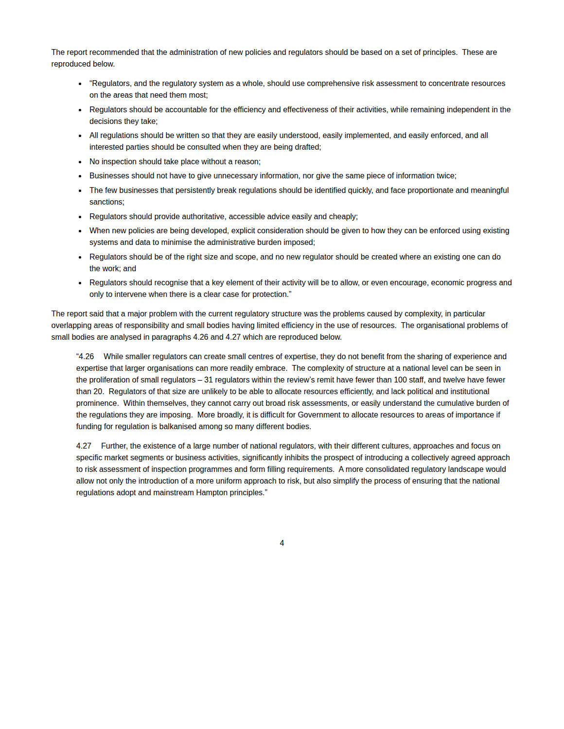The report recommended that the administration of new policies and regulators should be based on a set of principles. These are reproduced below.
“Regulators, and the regulatory system as a whole, should use comprehensive risk assessment to concentrate resources on the areas that need them most;
Regulators should be accountable for the efficiency and effectiveness of their activities, while remaining independent in the decisions they take;
All regulations should be written so that they are easily understood, easily implemented, and easily enforced, and all interested parties should be consulted when they are being drafted;
No inspection should take place without a reason;
Businesses should not have to give unnecessary information, nor give the same piece of information twice;
The few businesses that persistently break regulations should be identified quickly, and face proportionate and meaningful sanctions;
Regulators should provide authoritative, accessible advice easily and cheaply;
When new policies are being developed, explicit consideration should be given to how they can be enforced using existing systems and data to minimise the administrative burden imposed;
Regulators should be of the right size and scope, and no new regulator should be created where an existing one can do the work; and
Regulators should recognise that a key element of their activity will be to allow, or even encourage, economic progress and only to intervene when there is a clear case for protection.”
The report said that a major problem with the current regulatory structure was the problems caused by complexity, in particular overlapping areas of responsibility and small bodies having limited efficiency in the use of resources. The organisational problems of small bodies are analysed in paragraphs 4.26 and 4.27 which are reproduced below.
“4.26 While smaller regulators can create small centres of expertise, they do not benefit from the sharing of experience and expertise that larger organisations can more readily embrace. The complexity of structure at a national level can be seen in the proliferation of small regulators – 31 regulators within the review’s remit have fewer than 100 staff, and twelve have fewer than 20. Regulators of that size are unlikely to be able to allocate resources efficiently, and lack political and institutional prominence. Within themselves, they cannot carry out broad risk assessments, or easily understand the cumulative burden of the regulations they are imposing. More broadly, it is difficult for Government to allocate resources to areas of importance if funding for regulation is balkanised among so many different bodies.
4.27 Further, the existence of a large number of national regulators, with their different cultures, approaches and focus on specific market segments or business activities, significantly inhibits the prospect of introducing a collectively agreed approach to risk assessment of inspection programmes and form filling requirements. A more consolidated regulatory landscape would allow not only the introduction of a more uniform approach to risk, but also simplify the process of ensuring that the national regulations adopt and mainstream Hampton principles.”
4